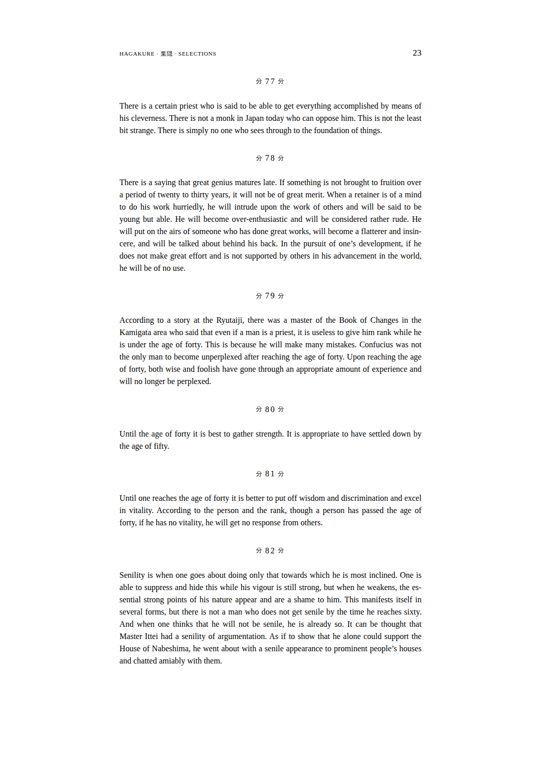Hagakure · 葉隠 · Selections 23
分77分
There is a certain priest who is said to be able to get everything accomplished by means of his cleverness. There is not a monk in Japan today who can oppose him. This is not the least bit strange. There is simply no one who sees through to the foundation of things.
分78分
There is a saying that great genius matures late. If something is not brought to fruition over a period of twenty to thirty years, it will not be of great merit. When a retainer is of a mind to do his work hurriedly, he will intrude upon the work of others and will be said to be young but able. He will become over-enthusiastic and will be considered rather rude. He will put on the airs of someone who has done great works, will become a flatterer and insincere, and will be talked about behind his back. In the pursuit of one’s development, if he does not make great effort and is not supported by others in his advancement in the world, he will be of no use.
分79分
According to a story at the Ryutaiji, there was a master of the Book of Changes in the Kamigata area who said that even if a man is a priest, it is useless to give him rank while he is under the age of forty. This is because he will make many mistakes. Confucius was not the only man to become unperplexed after reaching the age of forty. Upon reaching the age of forty, both wise and foolish have gone through an appropriate amount of experience and will no longer be perplexed.
分80分
Until the age of forty it is best to gather strength. It is appropriate to have settled down by the age of fifty.
分81分
Until one reaches the age of forty it is better to put off wisdom and discrimination and excel in vitality. According to the person and the rank, though a person has passed the age of forty, if he has no vitality, he will get no response from others.
分82分
Senility is when one goes about doing only that towards which he is most inclined. One is able to suppress and hide this while his vigour is still strong, but when he weakens, the essential strong points of his nature appear and are a shame to him. This manifests itself in several forms, but there is not a man who does not get senile by the time he reaches sixty. And when one thinks that he will not be senile, he is already so. It can be thought that Master Ittei had a senility of argumentation. As if to show that he alone could support the House of Nabeshima, he went about with a senile appearance to prominent people’s houses and chatted amiably with them.